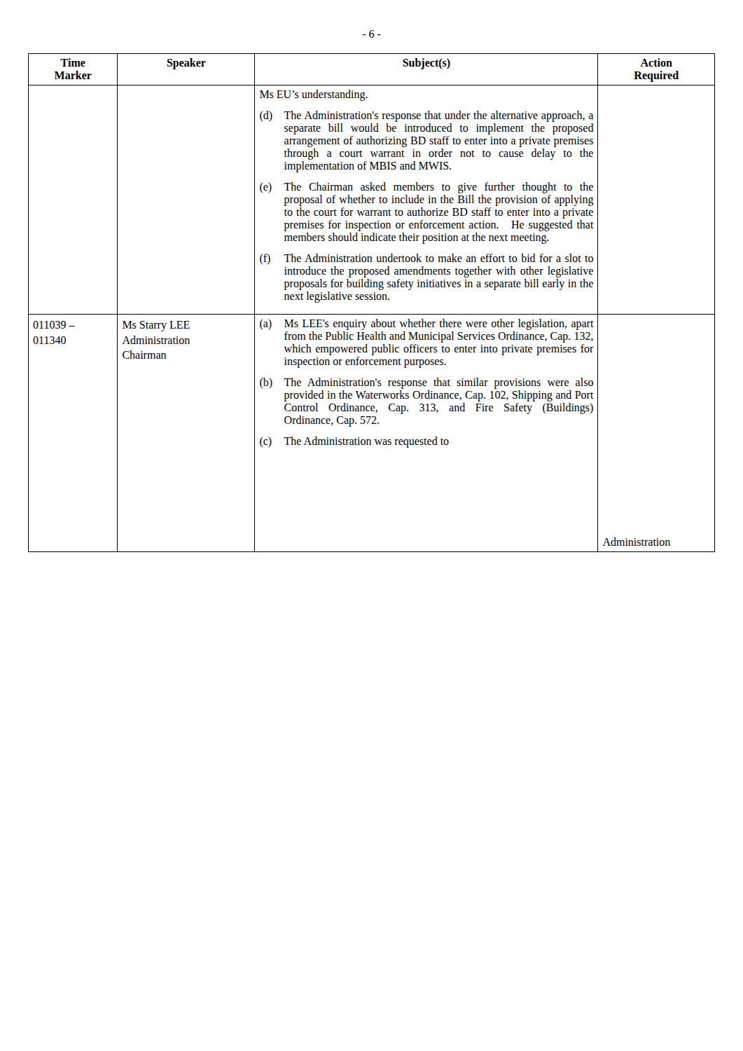- 6 -
| Time Marker | Speaker | Subject(s) | Action Required |
| --- | --- | --- | --- |
| | | Ms EU’s understanding. (d) The Administration's response that under the alternative approach, a separate bill would be introduced to implement the proposed arrangement of authorizing BD staff to enter into a private premises through a court warrant in order not to cause delay to the implementation of MBIS and MWIS. (e) The Chairman asked members to give further thought to the proposal of whether to include in the Bill the provision of applying to the court for warrant to authorize BD staff to enter into a private premises for inspection or enforcement action. He suggested that members should indicate their position at the next meeting. (f) The Administration undertook to make an effort to bid for a slot to introduce the proposed amendments together with other legislative proposals for building safety initiatives in a separate bill early in the next legislative session. | |
| 011039 – 011340 | Ms Starry LEE Administration Chairman | (a) Ms LEE's enquiry about whether there were other legislation, apart from the Public Health and Municipal Services Ordinance, Cap. 132, which empowered public officers to enter into private premises for inspection or enforcement purposes. (b) The Administration's response that similar provisions were also provided in the Waterworks Ordinance, Cap. 102, Shipping and Port Control Ordinance, Cap. 313, and Fire Safety (Buildings) Ordinance, Cap. 572. (c) The Administration was requested to | Administration |